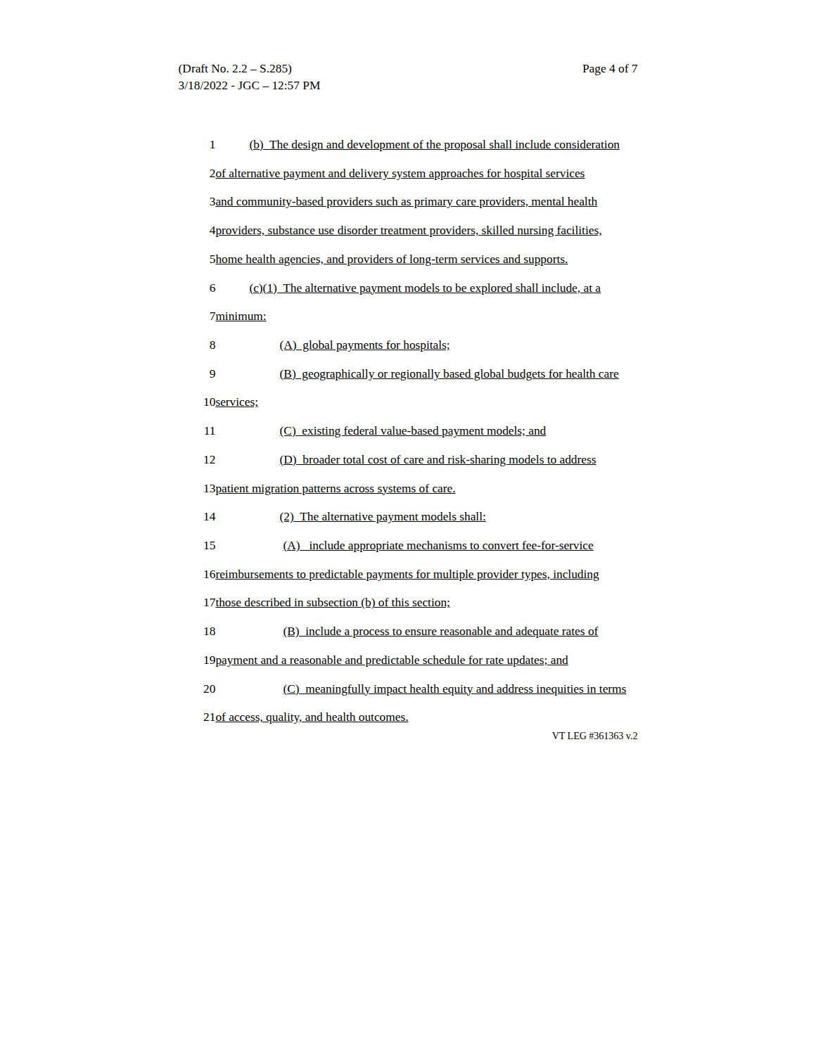(Draft No. 2.2 – S.285)
3/18/2022 - JGC – 12:57 PM
Page 4 of 7
| 1 | (b) The design and development of the proposal shall include consideration |
| 2 | of alternative payment and delivery system approaches for hospital services |
| 3 | and community-based providers such as primary care providers, mental health |
| 4 | providers, substance use disorder treatment providers, skilled nursing facilities, |
| 5 | home health agencies, and providers of long-term services and supports. |
| 6 | (c)(1) The alternative payment models to be explored shall include, at a |
| 7 | minimum: |
| 8 | (A) global payments for hospitals; |
| 9 | (B) geographically or regionally based global budgets for health care |
| 10 | services; |
| 11 | (C) existing federal value-based payment models; and |
| 12 | (D) broader total cost of care and risk-sharing models to address |
| 13 | patient migration patterns across systems of care. |
| 14 | (2) The alternative payment models shall: |
| 15 | (A) include appropriate mechanisms to convert fee-for-service |
| 16 | reimbursements to predictable payments for multiple provider types, including |
| 17 | those described in subsection (b) of this section; |
| 18 | (B) include a process to ensure reasonable and adequate rates of |
| 19 | payment and a reasonable and predictable schedule for rate updates; and |
| 20 | (C) meaningfully impact health equity and address inequities in terms |
| 21 | of access, quality, and health outcomes. |
VT LEG #361363 v.2